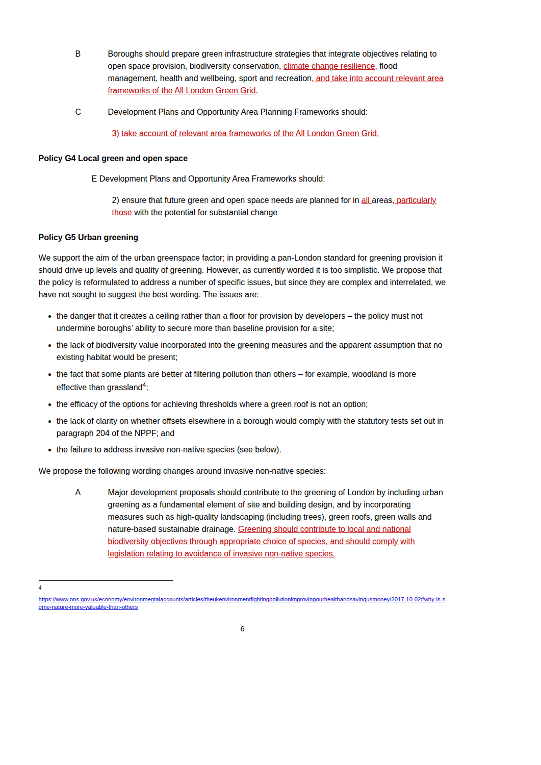B
Boroughs should prepare green infrastructure strategies that integrate objectives relating to open space provision, biodiversity conservation, climate change resilience, flood management, health and wellbeing, sport and recreation, and take into account relevant area frameworks of the All London Green Grid.
C
Development Plans and Opportunity Area Planning Frameworks should:
3) take account of relevant area frameworks of the All London Green Grid.
Policy G4 Local green and open space
E Development Plans and Opportunity Area Frameworks should:
2) ensure that future green and open space needs are planned for in all areas, particularly those with the potential for substantial change
Policy G5 Urban greening
We support the aim of the urban greenspace factor; in providing a pan-London standard for greening provision it should drive up levels and quality of greening. However, as currently worded it is too simplistic. We propose that the policy is reformulated to address a number of specific issues, but since they are complex and interrelated, we have not sought to suggest the best wording. The issues are:
the danger that it creates a ceiling rather than a floor for provision by developers – the policy must not undermine boroughs’ ability to secure more than baseline provision for a site;
the lack of biodiversity value incorporated into the greening measures and the apparent assumption that no existing habitat would be present;
the fact that some plants are better at filtering pollution than others – for example, woodland is more effective than grassland4;
the efficacy of the options for achieving thresholds where a green roof is not an option;
the lack of clarity on whether offsets elsewhere in a borough would comply with the statutory tests set out in paragraph 204 of the NPPF; and
the failure to address invasive non-native species (see below).
We propose the following wording changes around invasive non-native species:
A
Major development proposals should contribute to the greening of London by including urban greening as a fundamental element of site and building design, and by incorporating measures such as high-quality landscaping (including trees), green roofs, green walls and nature-based sustainable drainage. Greening should contribute to local and national biodiversity objectives through appropriate choice of species, and should comply with legislation relating to avoidance of invasive non-native species.
4 https://www.ons.gov.uk/economy/environmentalaccounts/articles/theukenvironmentfightingpollutionimprovingourhealthandsavingusmoney/2017-10-02#why-is-some-nature-more-valuable-than-others
6